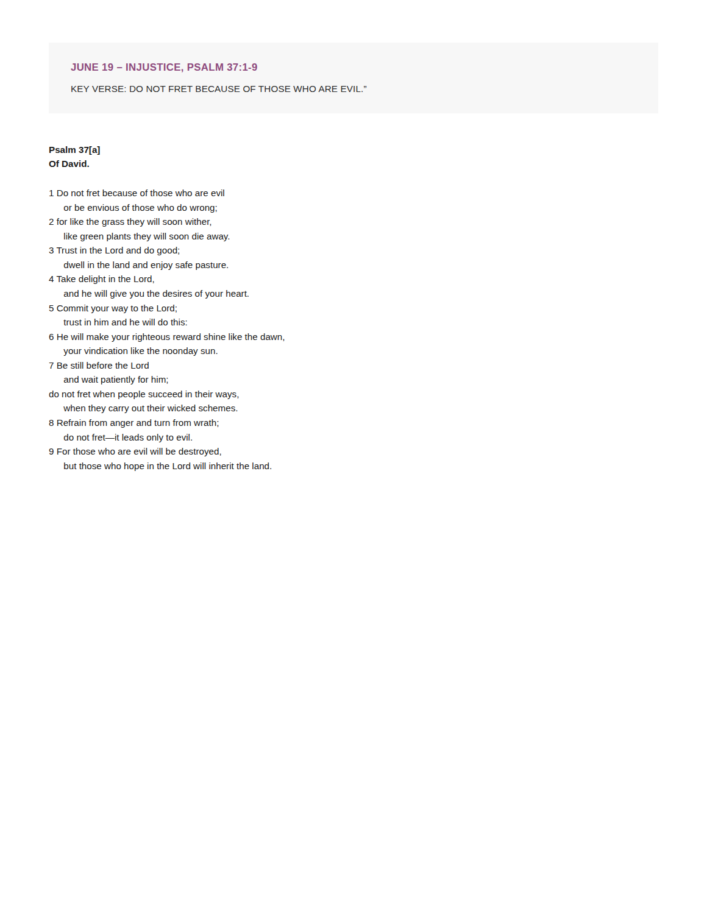June 19 – Injustice, Psalm 37:1-9
Key verse: Do not fret because of those who are evil.”
Psalm 37[a]
Of David.
1 Do not fret because of those who are evilor be envious of those who do wrong;
2 for like the grass they will soon wither,like green plants they will soon die away.
3 Trust in the Lord and do good;dwell in the land and enjoy safe pasture.
4 Take delight in the Lord,and he will give you the desires of your heart.
5 Commit your way to the Lord;trust in him and he will do this:
6 He will make your righteous reward shine like the dawn,your vindication like the noonday sun.
7 Be still before the Lordand wait patiently for him;
do not fret when people succeed in their ways,when they carry out their wicked schemes.
8 Refrain from anger and turn from wrath;do not fret—it leads only to evil.
9 For those who are evil will be destroyed,but those who hope in the Lord will inherit the land.